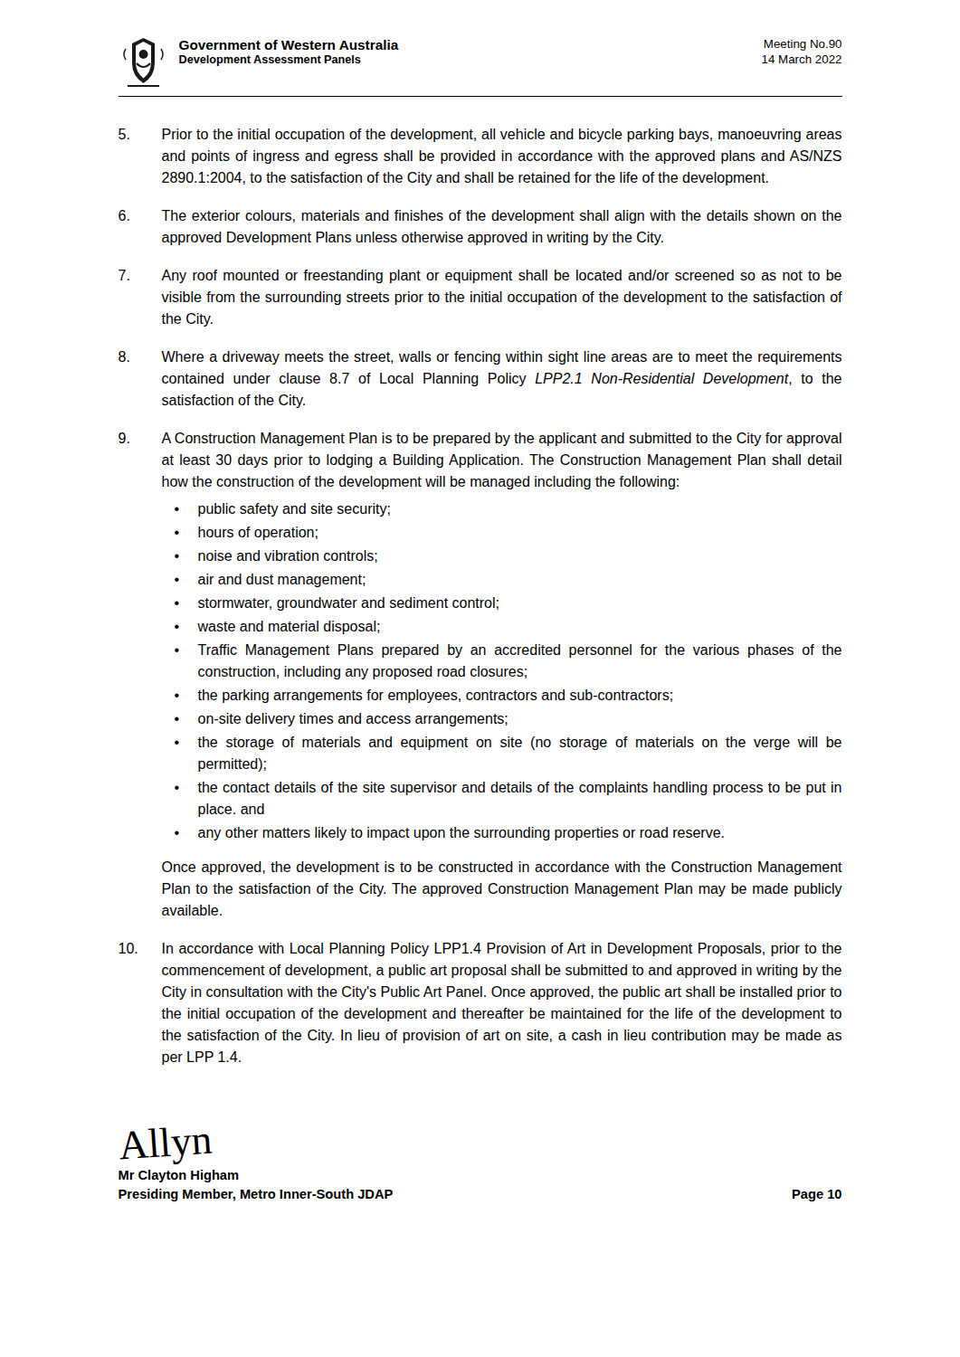Government of Western Australia
Development Assessment Panels
Meeting No.90
14 March 2022
Prior to the initial occupation of the development, all vehicle and bicycle parking bays, manoeuvring areas and points of ingress and egress shall be provided in accordance with the approved plans and AS/NZS 2890.1:2004, to the satisfaction of the City and shall be retained for the life of the development.
The exterior colours, materials and finishes of the development shall align with the details shown on the approved Development Plans unless otherwise approved in writing by the City.
Any roof mounted or freestanding plant or equipment shall be located and/or screened so as not to be visible from the surrounding streets prior to the initial occupation of the development to the satisfaction of the City.
Where a driveway meets the street, walls or fencing within sight line areas are to meet the requirements contained under clause 8.7 of Local Planning Policy LPP2.1 Non-Residential Development, to the satisfaction of the City.
A Construction Management Plan is to be prepared by the applicant and submitted to the City for approval at least 30 days prior to lodging a Building Application. The Construction Management Plan shall detail how the construction of the development will be managed including the following:
public safety and site security;
hours of operation;
noise and vibration controls;
air and dust management;
stormwater, groundwater and sediment control;
waste and material disposal;
Traffic Management Plans prepared by an accredited personnel for the various phases of the construction, including any proposed road closures;
the parking arrangements for employees, contractors and sub-contractors;
on-site delivery times and access arrangements;
the storage of materials and equipment on site (no storage of materials on the verge will be permitted);
the contact details of the site supervisor and details of the complaints handling process to be put in place. and
any other matters likely to impact upon the surrounding properties or road reserve.
Once approved, the development is to be constructed in accordance with the Construction Management Plan to the satisfaction of the City. The approved Construction Management Plan may be made publicly available.
In accordance with Local Planning Policy LPP1.4 Provision of Art in Development Proposals, prior to the commencement of development, a public art proposal shall be submitted to and approved in writing by the City in consultation with the City's Public Art Panel. Once approved, the public art shall be installed prior to the initial occupation of the development and thereafter be maintained for the life of the development to the satisfaction of the City. In lieu of provision of art on site, a cash in lieu contribution may be made as per LPP 1.4.
Allyn
Mr Clayton Higham
Presiding Member, Metro Inner-South JDAP Page 10